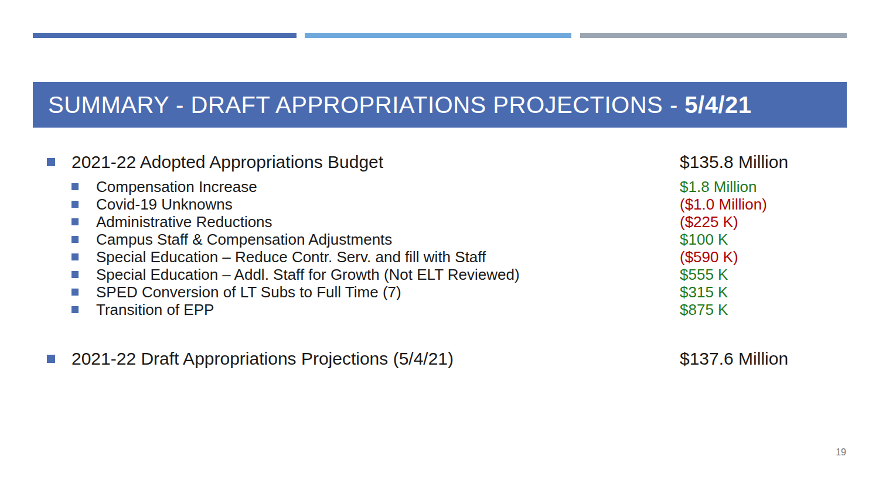SUMMARY - DRAFT APPROPRIATIONS PROJECTIONS - 5/4/21
2021-22 Adopted Appropriations Budget $135.8 Million
Compensation Increase $1.8 Million
Covid-19 Unknowns ($1.0 Million)
Administrative Reductions ($225 K)
Campus Staff & Compensation Adjustments $100 K
Special Education – Reduce Contr. Serv. and fill with Staff ($590 K)
Special Education – Addl. Staff for Growth (Not ELT Reviewed) $555 K
SPED Conversion of LT Subs to Full Time (7) $315 K
Transition of EPP $875 K
2021-22 Draft Appropriations Projections (5/4/21) $137.6 Million
19